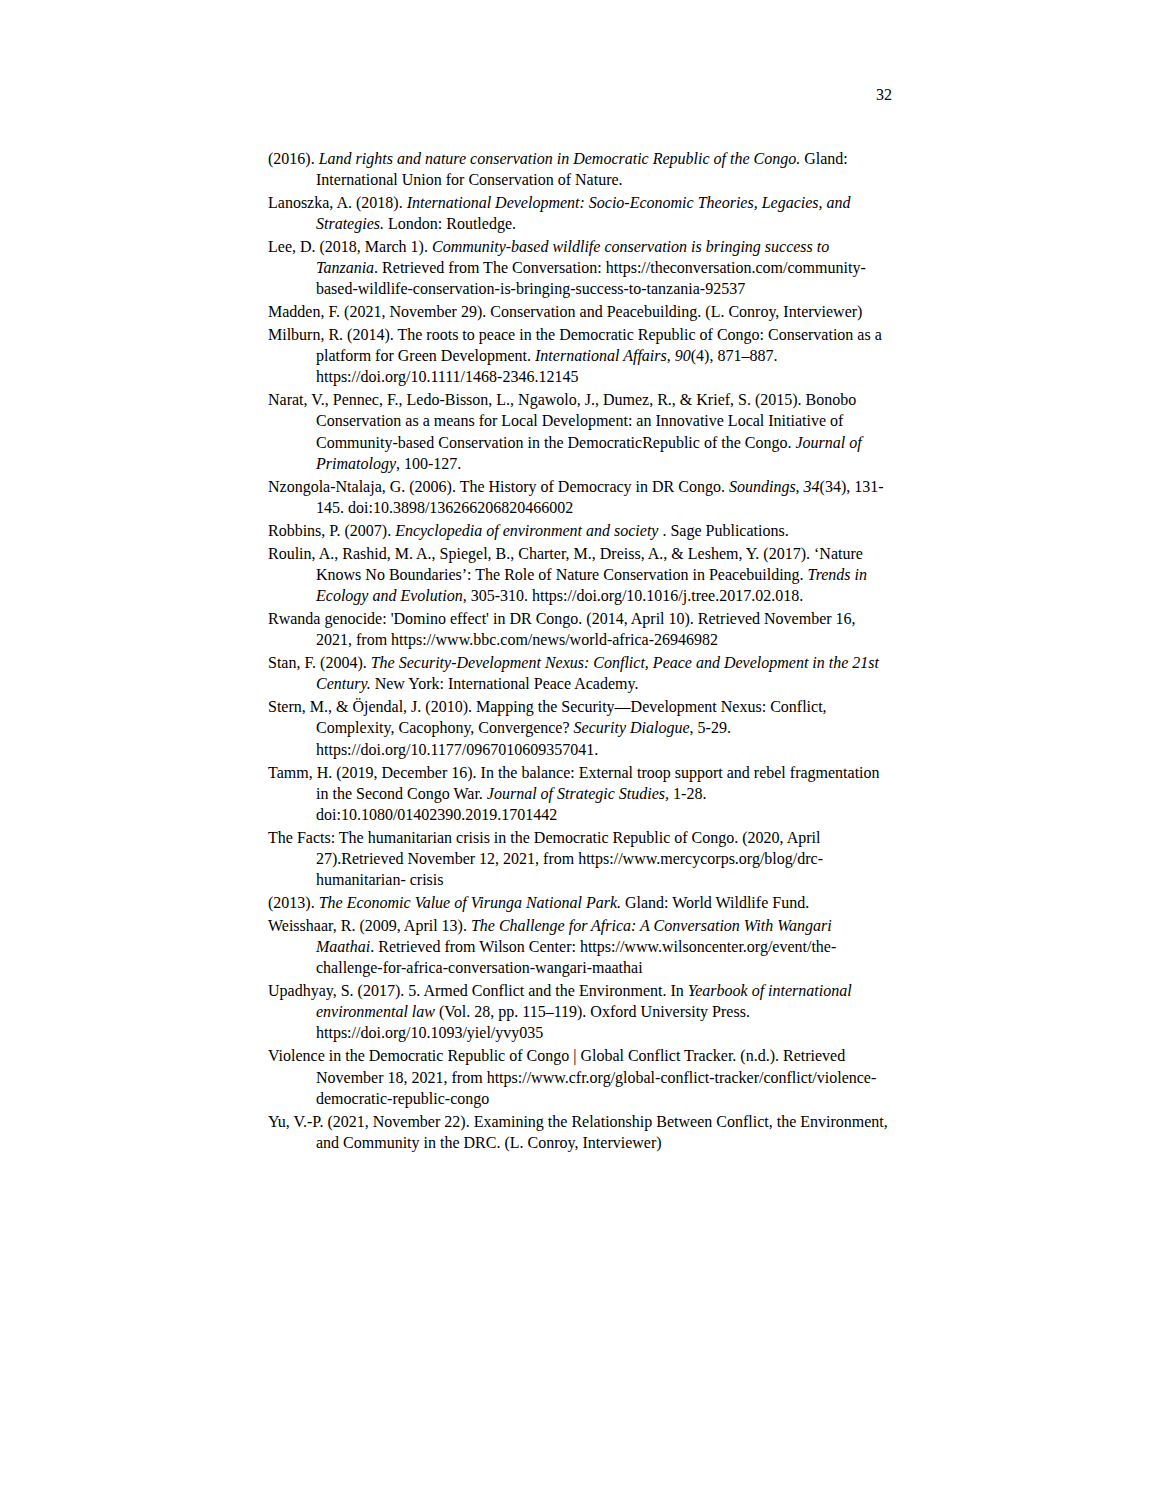32
(2016). Land rights and nature conservation in Democratic Republic of the Congo. Gland: International Union for Conservation of Nature.
Lanoszka, A. (2018). International Development: Socio-Economic Theories, Legacies, and Strategies. London: Routledge.
Lee, D. (2018, March 1). Community-based wildlife conservation is bringing success to Tanzania. Retrieved from The Conversation: https://theconversation.com/community-based-wildlife-conservation-is-bringing-success-to-tanzania-92537
Madden, F. (2021, November 29). Conservation and Peacebuilding. (L. Conroy, Interviewer)
Milburn, R. (2014). The roots to peace in the Democratic Republic of Congo: Conservation as a platform for Green Development. International Affairs, 90(4), 871–887. https://doi.org/10.1111/1468-2346.12145
Narat, V., Pennec, F., Ledo-Bisson, L., Ngawolo, J., Dumez, R., & Krief, S. (2015). Bonobo Conservation as a means for Local Development: an Innovative Local Initiative of Community-based Conservation in the DemocraticRepublic of the Congo. Journal of Primatology, 100-127.
Nzongola-Ntalaja, G. (2006). The History of Democracy in DR Congo. Soundings, 34(34), 131- 145. doi:10.3898/136266206820466002
Robbins, P. (2007). Encyclopedia of environment and society . Sage Publications.
Roulin, A., Rashid, M. A., Spiegel, B., Charter, M., Dreiss, A., & Leshem, Y. (2017). ‘Nature Knows No Boundaries’: The Role of Nature Conservation in Peacebuilding. Trends in Ecology and Evolution, 305-310. https://doi.org/10.1016/j.tree.2017.02.018.
Rwanda genocide: 'Domino effect' in DR Congo. (2014, April 10). Retrieved November 16, 2021, from https://www.bbc.com/news/world-africa-26946982
Stan, F. (2004). The Security-Development Nexus: Conflict, Peace and Development in the 21st Century. New York: International Peace Academy.
Stern, M., & Öjendal, J. (2010). Mapping the Security—Development Nexus: Conflict, Complexity, Cacophony, Convergence? Security Dialogue, 5-29. https://doi.org/10.1177/0967010609357041.
Tamm, H. (2019, December 16). In the balance: External troop support and rebel fragmentation in the Second Congo War. Journal of Strategic Studies, 1-28. doi:10.1080/01402390.2019.1701442
The Facts: The humanitarian crisis in the Democratic Republic of Congo. (2020, April 27).Retrieved November 12, 2021, from https://www.mercycorps.org/blog/drc-humanitarian- crisis
(2013). The Economic Value of Virunga National Park. Gland: World Wildlife Fund.
Weisshaar, R. (2009, April 13). The Challenge for Africa: A Conversation With Wangari Maathai. Retrieved from Wilson Center: https://www.wilsoncenter.org/event/the-challenge-for-africa-conversation-wangari-maathai
Upadhyay, S. (2017). 5. Armed Conflict and the Environment. In Yearbook of international environmental law (Vol. 28, pp. 115–119). Oxford University Press. https://doi.org/10.1093/yiel/yvy035
Violence in the Democratic Republic of Congo | Global Conflict Tracker. (n.d.). Retrieved November 18, 2021, from https://www.cfr.org/global-conflict-tracker/conflict/violence-democratic-republic-congo
Yu, V.-P. (2021, November 22). Examining the Relationship Between Conflict, the Environment, and Community in the DRC. (L. Conroy, Interviewer)